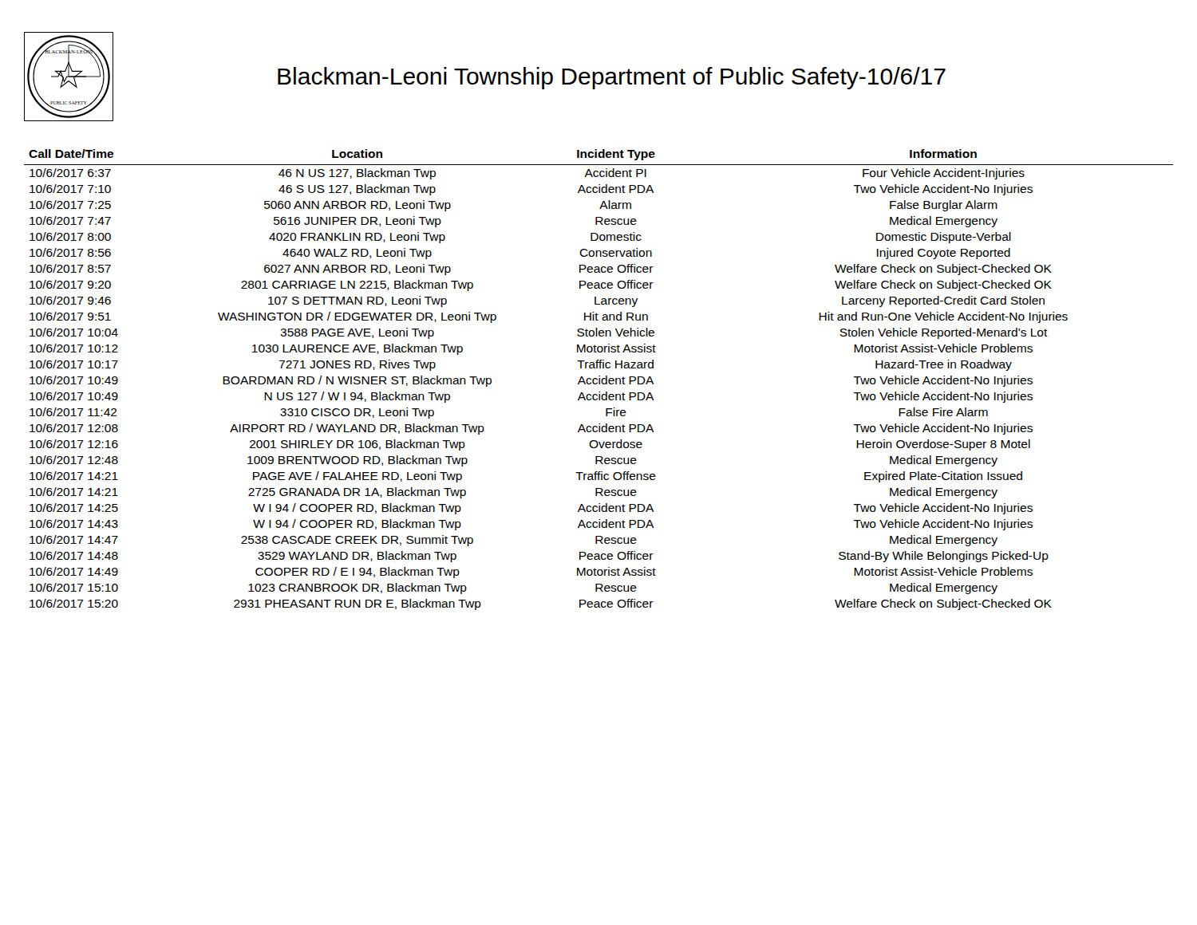BLACKMAN-LEONI PUBLIC SAFETY
Blackman-Leoni Township Department of Public Safety-10/6/17
| Call Date/Time | Location | Incident Type | Information |
| --- | --- | --- | --- |
| 10/6/2017 6:37 | 46 N US 127, Blackman Twp | Accident PI | Four Vehicle Accident-Injuries |
| 10/6/2017 7:10 | 46 S US 127, Blackman Twp | Accident PDA | Two Vehicle Accident-No Injuries |
| 10/6/2017 7:25 | 5060 ANN ARBOR RD, Leoni Twp | Alarm | False Burglar Alarm |
| 10/6/2017 7:47 | 5616 JUNIPER DR, Leoni Twp | Rescue | Medical Emergency |
| 10/6/2017 8:00 | 4020 FRANKLIN RD, Leoni Twp | Domestic | Domestic Dispute-Verbal |
| 10/6/2017 8:56 | 4640 WALZ RD, Leoni Twp | Conservation | Injured Coyote Reported |
| 10/6/2017 8:57 | 6027 ANN ARBOR RD, Leoni Twp | Peace Officer | Welfare Check on Subject-Checked OK |
| 10/6/2017 9:20 | 2801 CARRIAGE LN 2215, Blackman Twp | Peace Officer | Welfare Check on Subject-Checked OK |
| 10/6/2017 9:46 | 107 S DETTMAN RD, Leoni Twp | Larceny | Larceny Reported-Credit Card Stolen |
| 10/6/2017 9:51 | WASHINGTON DR / EDGEWATER DR, Leoni Twp | Hit and Run | Hit and Run-One Vehicle Accident-No Injuries |
| 10/6/2017 10:04 | 3588 PAGE AVE, Leoni Twp | Stolen Vehicle | Stolen Vehicle Reported-Menard's Lot |
| 10/6/2017 10:12 | 1030 LAURENCE AVE, Blackman Twp | Motorist Assist | Motorist Assist-Vehicle Problems |
| 10/6/2017 10:17 | 7271 JONES RD, Rives Twp | Traffic Hazard | Hazard-Tree in Roadway |
| 10/6/2017 10:49 | BOARDMAN RD / N WISNER ST, Blackman Twp | Accident PDA | Two Vehicle Accident-No Injuries |
| 10/6/2017 10:49 | N US 127 / W I 94, Blackman Twp | Accident PDA | Two Vehicle Accident-No Injuries |
| 10/6/2017 11:42 | 3310 CISCO DR, Leoni Twp | Fire | False Fire Alarm |
| 10/6/2017 12:08 | AIRPORT RD / WAYLAND DR, Blackman Twp | Accident PDA | Two Vehicle Accident-No Injuries |
| 10/6/2017 12:16 | 2001 SHIRLEY DR 106, Blackman Twp | Overdose | Heroin Overdose-Super 8 Motel |
| 10/6/2017 12:48 | 1009 BRENTWOOD RD, Blackman Twp | Rescue | Medical Emergency |
| 10/6/2017 14:21 | PAGE AVE / FALAHEE RD, Leoni Twp | Traffic Offense | Expired Plate-Citation Issued |
| 10/6/2017 14:21 | 2725 GRANADA DR 1A, Blackman Twp | Rescue | Medical Emergency |
| 10/6/2017 14:25 | W I 94 / COOPER RD, Blackman Twp | Accident PDA | Two Vehicle Accident-No Injuries |
| 10/6/2017 14:43 | W I 94 / COOPER RD, Blackman Twp | Accident PDA | Two Vehicle Accident-No Injuries |
| 10/6/2017 14:47 | 2538 CASCADE CREEK DR, Summit Twp | Rescue | Medical Emergency |
| 10/6/2017 14:48 | 3529 WAYLAND DR, Blackman Twp | Peace Officer | Stand-By While Belongings Picked-Up |
| 10/6/2017 14:49 | COOPER RD / E I 94, Blackman Twp | Motorist Assist | Motorist Assist-Vehicle Problems |
| 10/6/2017 15:10 | 1023 CRANBROOK DR, Blackman Twp | Rescue | Medical Emergency |
| 10/6/2017 15:20 | 2931 PHEASANT RUN DR E, Blackman Twp | Peace Officer | Welfare Check on Subject-Checked OK |